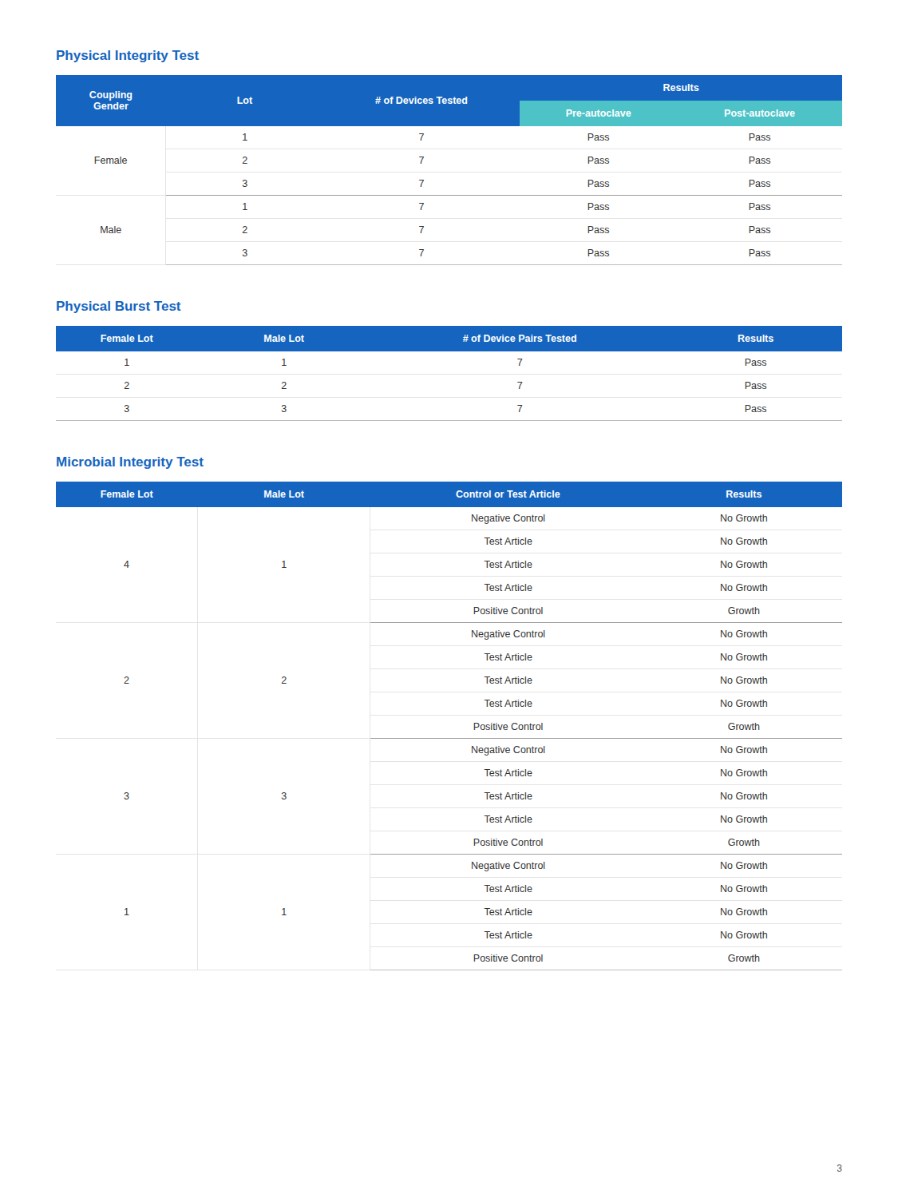Physical Integrity Test
| Coupling Gender | Lot | # of Devices Tested | Results |
| --- | --- | --- | --- |
| Pre-autoclave | Post-autoclave |
| Female | 1 | 7 | Pass | Pass |
| 2 | 7 | Pass | Pass |
| 3 | 7 | Pass | Pass |
| Male | 1 | 7 | Pass | Pass |
| 2 | 7 | Pass | Pass |
| 3 | 7 | Pass | Pass |
Physical Burst Test
| Female Lot | Male Lot | # of Device Pairs Tested | Results |
| --- | --- | --- | --- |
| 1 | 1 | 7 | Pass |
| 2 | 2 | 7 | Pass |
| 3 | 3 | 7 | Pass |
Microbial Integrity Test
| Female Lot | Male Lot | Control or Test Article | Results |
| --- | --- | --- | --- |
| 4 | 1 | Negative Control | No Growth |
| Test Article | No Growth |
| Test Article | No Growth |
| Test Article | No Growth |
| Positive Control | Growth |
| 2 | 2 | Negative Control | No Growth |
| Test Article | No Growth |
| Test Article | No Growth |
| Test Article | No Growth |
| Positive Control | Growth |
| 3 | 3 | Negative Control | No Growth |
| Test Article | No Growth |
| Test Article | No Growth |
| Test Article | No Growth |
| Positive Control | Growth |
| 1 | 1 | Negative Control | No Growth |
| Test Article | No Growth |
| Test Article | No Growth |
| Test Article | No Growth |
| Positive Control | Growth |
3